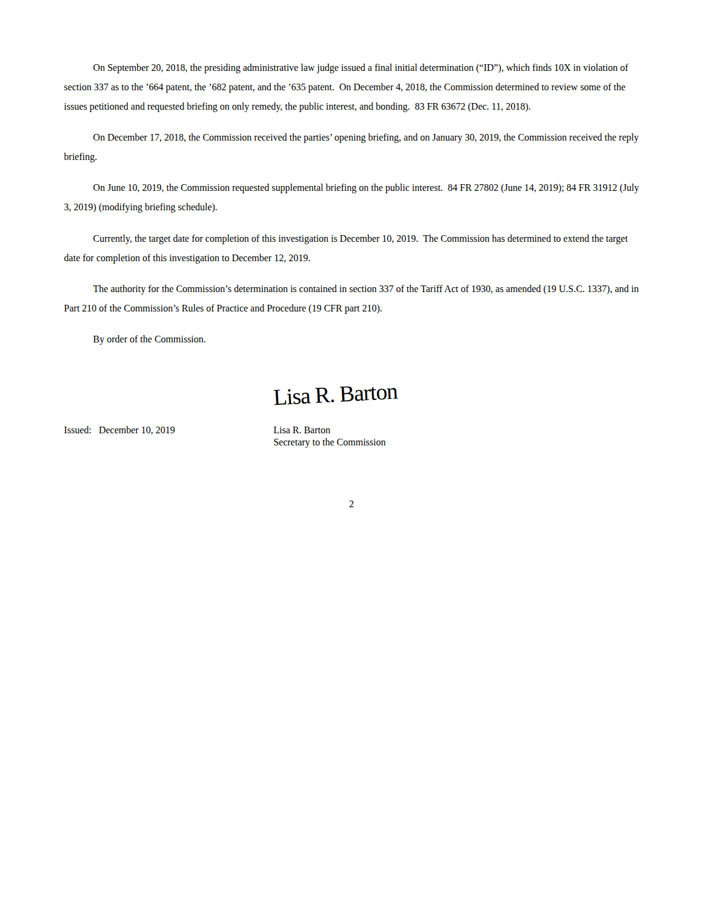On September 20, 2018, the presiding administrative law judge issued a final initial determination (“ID”), which finds 10X in violation of section 337 as to the ’664 patent, the ’682 patent, and the ’635 patent. On December 4, 2018, the Commission determined to review some of the issues petitioned and requested briefing on only remedy, the public interest, and bonding. 83 FR 63672 (Dec. 11, 2018).
On December 17, 2018, the Commission received the parties’ opening briefing, and on January 30, 2019, the Commission received the reply briefing.
On June 10, 2019, the Commission requested supplemental briefing on the public interest. 84 FR 27802 (June 14, 2019); 84 FR 31912 (July 3, 2019) (modifying briefing schedule).
Currently, the target date for completion of this investigation is December 10, 2019. The Commission has determined to extend the target date for completion of this investigation to December 12, 2019.
The authority for the Commission’s determination is contained in section 337 of the Tariff Act of 1930, as amended (19 U.S.C. 1337), and in Part 210 of the Commission’s Rules of Practice and Procedure (19 CFR part 210).
By order of the Commission.
Lisa R. Barton
Lisa R. Barton
Secretary to the Commission
Issued: December 10, 2019
2